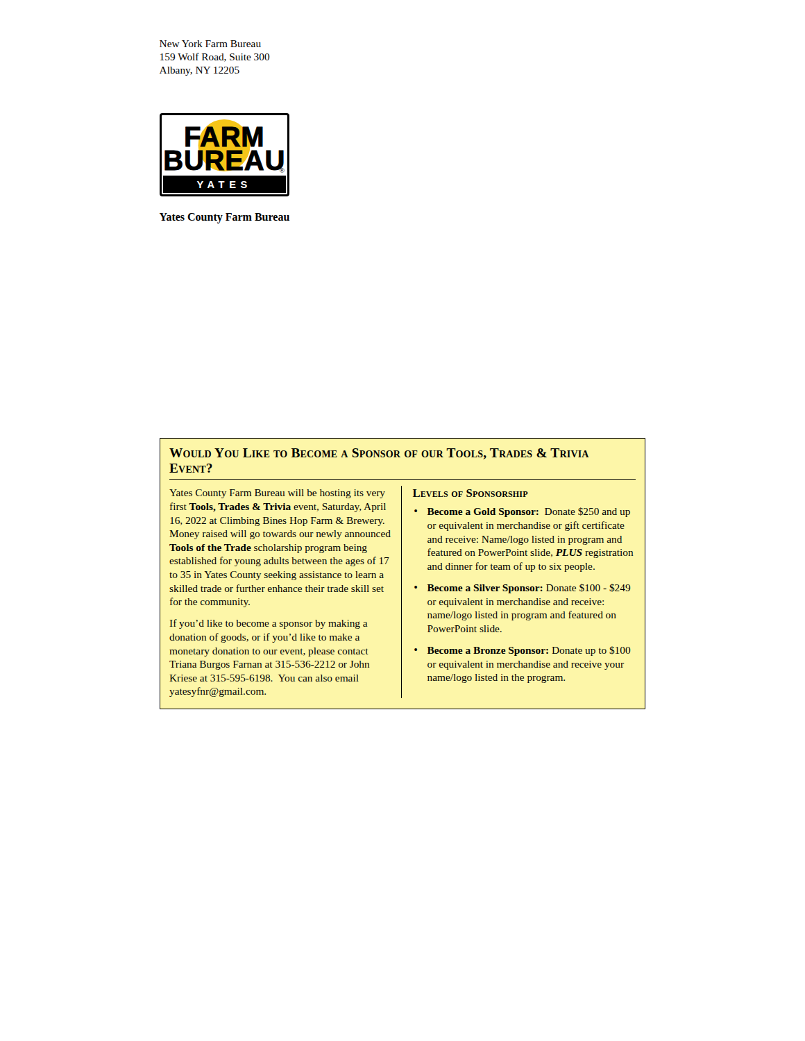New York Farm Bureau
159 Wolf Road, Suite 300
Albany, NY 12205
FARM
BUREAU
®
YATES
Yates County Farm Bureau
Would You Like to Become a Sponsor of our Tools, Trades & Trivia Event?
Yates County Farm Bureau will be hosting its very first Tools, Trades & Trivia event, Saturday, April 16, 2022 at Climbing Bines Hop Farm & Brewery. Money raised will go towards our newly announced Tools of the Trade scholarship program being established for young adults between the ages of 17 to 35 in Yates County seeking assistance to learn a skilled trade or further enhance their trade skill set for the community.
If you’d like to become a sponsor by making a donation of goods, or if you’d like to make a monetary donation to our event, please contact Triana Burgos Farnan at 315-536-2212 or John Kriese at 315-595-6198. You can also email yatesyfnr@gmail.com.
Levels of Sponsorship
Become a Gold Sponsor: Donate $250 and up or equivalent in merchandise or gift certificate and receive: Name/logo listed in program and featured on PowerPoint slide, PLUS registration and dinner for team of up to six people.
Become a Silver Sponsor: Donate $100 - $249 or equivalent in merchandise and receive: name/logo listed in program and featured on PowerPoint slide.
Become a Bronze Sponsor: Donate up to $100 or equivalent in merchandise and receive your name/logo listed in the program.